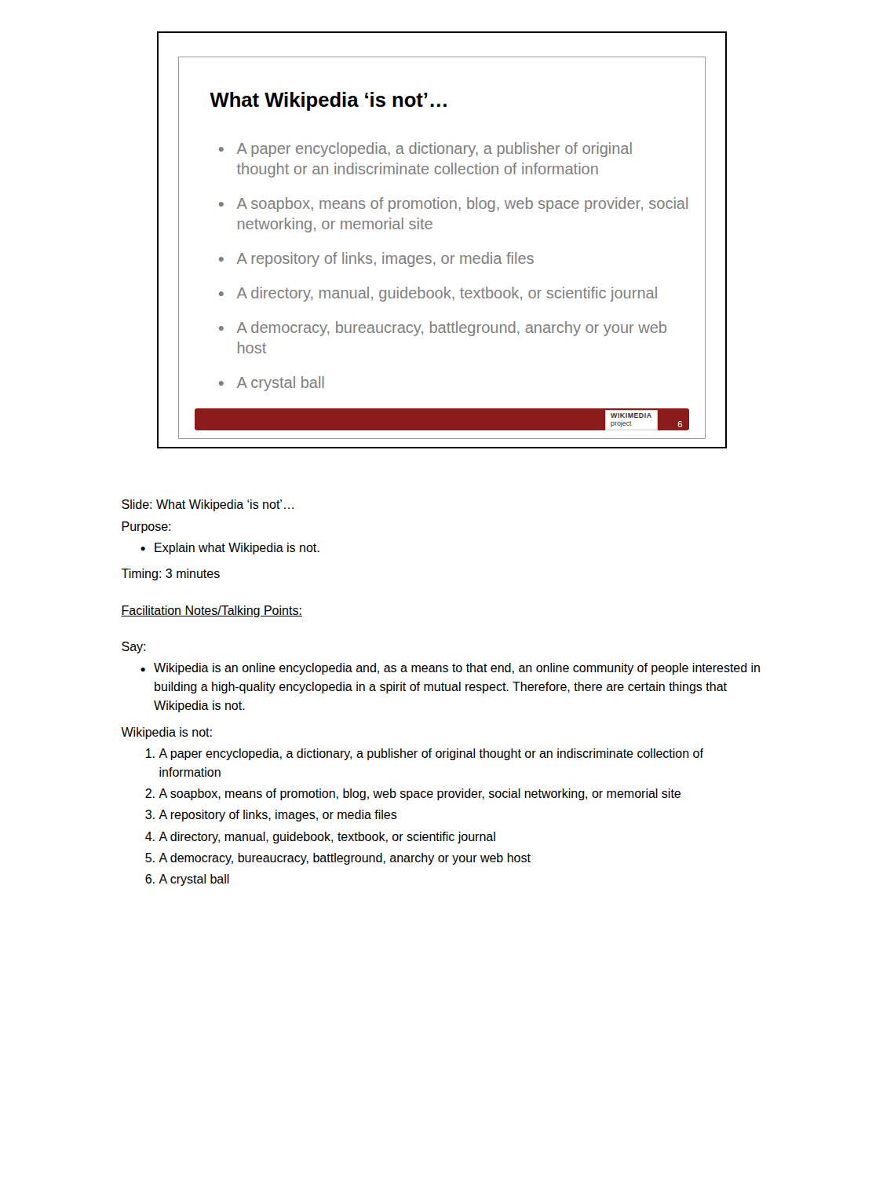What Wikipedia ‘is not’…
A paper encyclopedia, a dictionary, a publisher of original thought or an indiscriminate collection of information
A soapbox, means of promotion, blog, web space provider, social networking, or memorial site
A repository of links, images, or media files
A directory, manual, guidebook, textbook, or scientific journal
A democracy, bureaucracy, battleground, anarchy or your web host
A crystal ball
WIKIMEDIA
project
6
Slide: What Wikipedia ‘is not’…
Purpose:
Explain what Wikipedia is not.
Timing: 3 minutes
Facilitation Notes/Talking Points:
Say:
Wikipedia is an online encyclopedia and, as a means to that end, an online community of people interested in building a high-quality encyclopedia in a spirit of mutual respect. Therefore, there are certain things that Wikipedia is not.
Wikipedia is not:
A paper encyclopedia, a dictionary, a publisher of original thought or an indiscriminate collection of information
A soapbox, means of promotion, blog, web space provider, social networking, or memorial site
A repository of links, images, or media files
A directory, manual, guidebook, textbook, or scientific journal
A democracy, bureaucracy, battleground, anarchy or your web host
A crystal ball